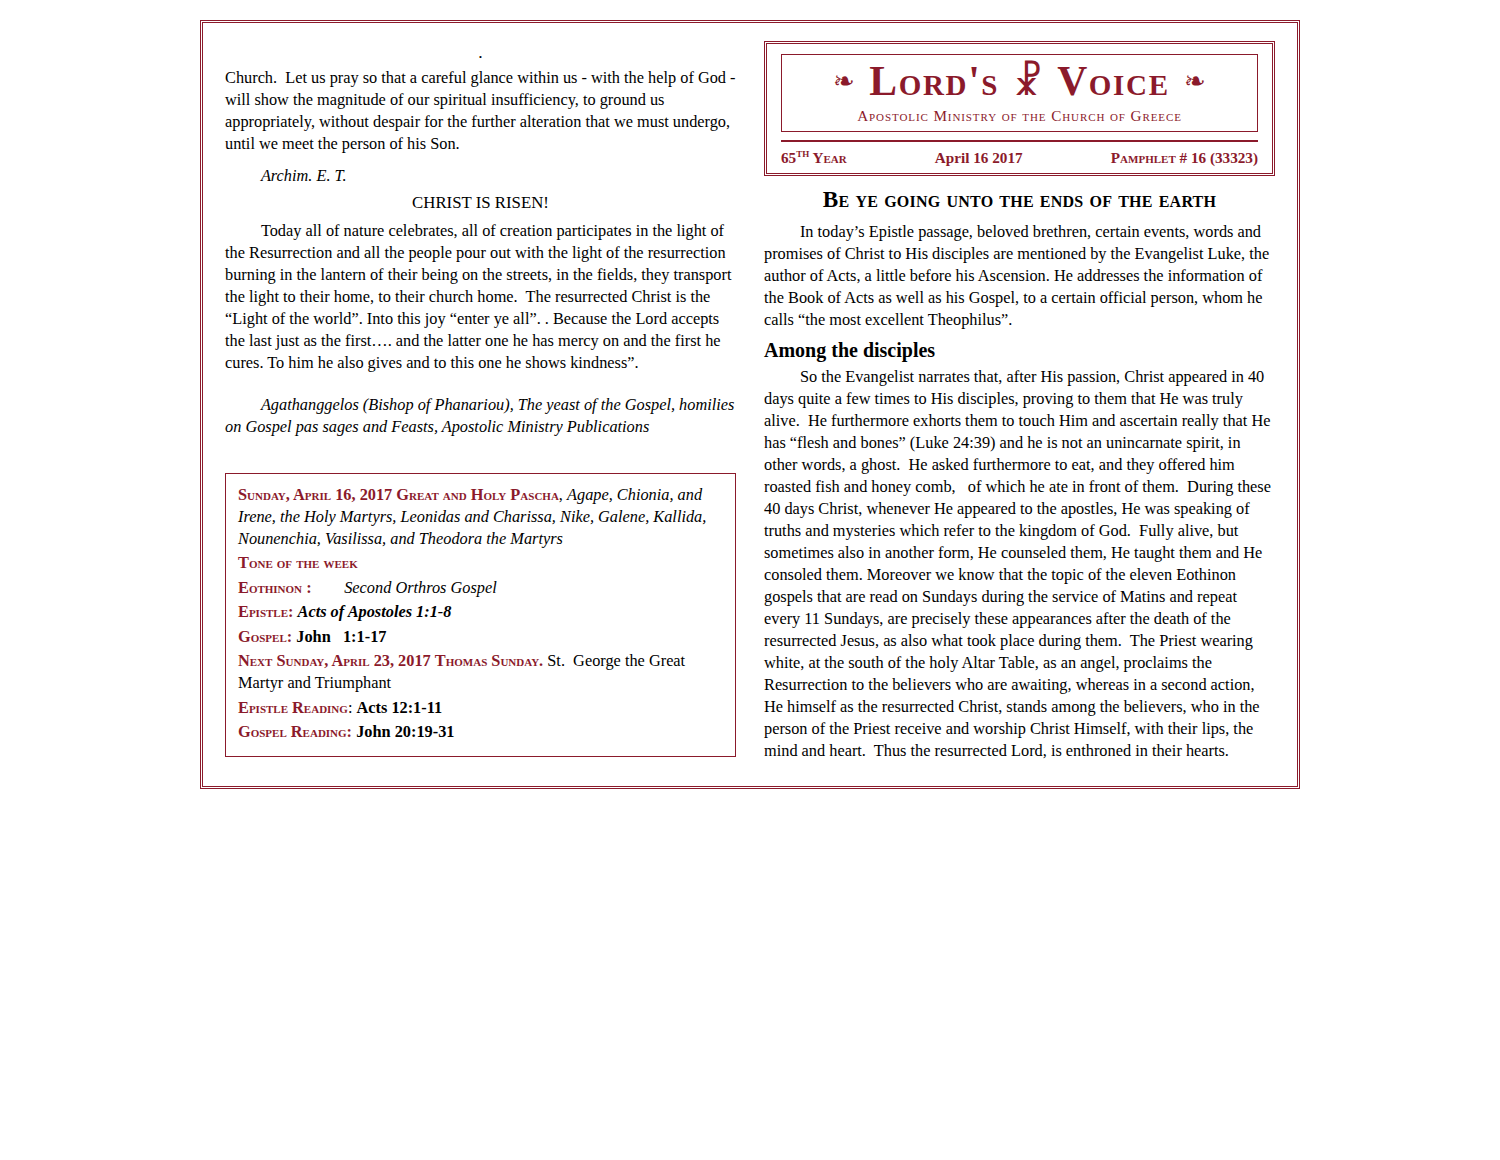.
Church. Let us pray so that a careful glance within us - with the help of God - will show the magnitude of our spiritual insufficiency, to ground us appropriately, without despair for the further alteration that we must undergo, until we meet the person of his Son.
Archim. E. T.
CHRIST IS RISEN!
Today all of nature celebrates, all of creation participates in the light of the Resurrection and all the people pour out with the light of the resurrection burning in the lantern of their being on the streets, in the fields, they transport the light to their home, to their church home. The resurrected Christ is the “Light of the world”. Into this joy “enter ye all”. . Because the Lord accepts the last just as the first…. and the latter one he has mercy on and the first he cures. To him he also gives and to this one he shows kindness”.
Agathanggelos (Bishop of Phanariou), The yeast of the Gospel, homilies on Gospel pas sages and Feasts, Apostolic Ministry Publications
Sunday, April 16, 2017 Great and Holy Pascha, Agape, Chionia, and Irene, the Holy Martyrs, Leonidas and Charissa, Nike, Galene, Kallida, Nounenchia, Vasilissa, and Theodora the Martyrs
Tone of the week
Eothinon : Second Orthros Gospel
Epistle: Acts of Apostoles 1:1-8
Gospel: John 1:1-17
Next Sunday, April 23, 2017 Thomas Sunday. St. George the Great Martyr and Triumphant
Epistle Reading: Acts 12:1-11
Gospel Reading: John 20:19-31
❧ Lord's ☧ Voice ❧
Apostolic Ministry of the Church of Greece
65th Year April 16 2017 Pamphlet # 16 (33323)
Be ye going unto the ends of the earth
In today’s Epistle passage, beloved brethren, certain events, words and promises of Christ to His disciples are mentioned by the Evangelist Luke, the author of Acts, a little before his Ascension. He addresses the information of the Book of Acts as well as his Gospel, to a certain official person, whom he calls “the most excellent Theophilus”.
Among the disciples
So the Evangelist narrates that, after His passion, Christ appeared in 40 days quite a few times to His disciples, proving to them that He was truly alive. He furthermore exhorts them to touch Him and ascertain really that He has “flesh and bones” (Luke 24:39) and he is not an unincarnate spirit, in other words, a ghost. He asked furthermore to eat, and they offered him roasted fish and honey comb, of which he ate in front of them. During these 40 days Christ, whenever He appeared to the apostles, He was speaking of truths and mysteries which refer to the kingdom of God. Fully alive, but sometimes also in another form, He counseled them, He taught them and He consoled them. Moreover we know that the topic of the eleven Eothinon gospels that are read on Sundays during the service of Matins and repeat every 11 Sundays, are precisely these appearances after the death of the resurrected Jesus, as also what took place during them. The Priest wearing white, at the south of the holy Altar Table, as an angel, proclaims the Resurrection to the believers who are awaiting, whereas in a second action, He himself as the resurrected Christ, stands among the believers, who in the person of the Priest receive and worship Christ Himself, with their lips, the mind and heart. Thus the resurrected Lord, is enthroned in their hearts.